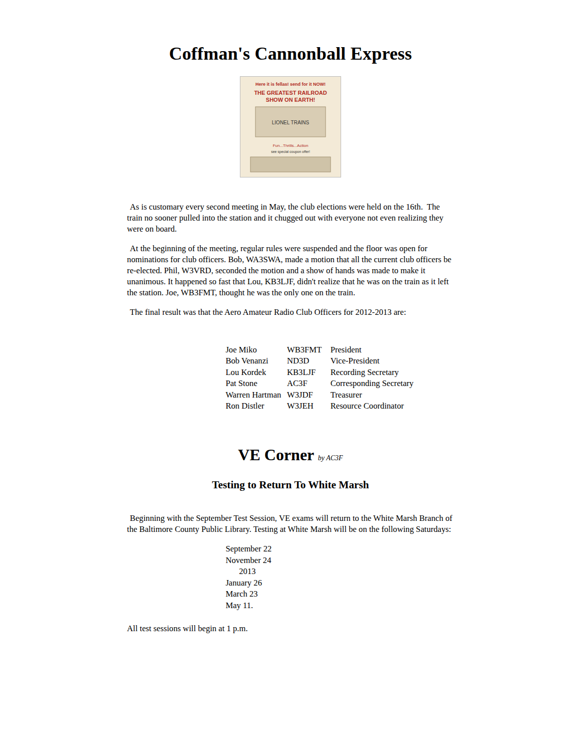Coffman's Cannonball Express
As is customary every second meeting in May, the club elections were held on the 16th. The train no sooner pulled into the station and it chugged out with everyone not even realizing they were on board.
At the beginning of the meeting, regular rules were suspended and the floor was open for nominations for club officers. Bob, WA3SWA, made a motion that all the current club officers be re-elected. Phil, W3VRD, seconded the motion and a show of hands was made to make it unanimous. It happened so fast that Lou, KB3LJF, didn't realize that he was on the train as it left the station. Joe, WB3FMT, thought he was the only one on the train.
The final result was that the Aero Amateur Radio Club Officers for 2012-2013 are:
| Joe Miko | WB3FMT | President |
| Bob Venanzi | ND3D | Vice-President |
| Lou Kordek | KB3LJF | Recording Secretary |
| Pat Stone | AC3F | Corresponding Secretary |
| Warren Hartman | W3JDF | Treasurer |
| Ron Distler | W3JEH | Resource Coordinator |
VE Corner by AC3F
Testing to Return To White Marsh
Beginning with the September Test Session, VE exams will return to the White Marsh Branch of the Baltimore County Public Library. Testing at White Marsh will be on the following Saturdays:
September 22
November 24
2013
January 26
March 23
May 11.
All test sessions will begin at 1 p.m.